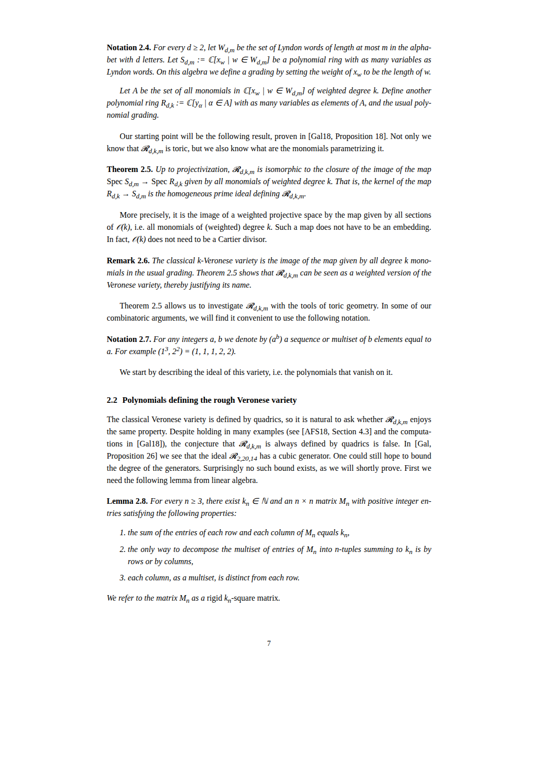Notation 2.4. For every d ≥ 2, let Wd,m be the set of Lyndon words of length at most m in the alphabet with d letters. Let Sd,m := ℂ[xw | w ∈ Wd,m] be a polynomial ring with as many variables as Lyndon words. On this algebra we define a grading by setting the weight of xw to be the length of w.
Let A be the set of all monomials in ℂ[xw | w ∈ Wd,m] of weighted degree k. Define another polynomial ring Rd,k := ℂ[yα | α ∈ A] with as many variables as elements of A, and the usual polynomial grading.
Our starting point will be the following result, proven in [Gal18, Proposition 18]. Not only we know that 𝓡d,k,m is toric, but we also know what are the monomials parametrizing it.
Theorem 2.5. Up to projectivization, 𝓡d,k,m is isomorphic to the closure of the image of the map Spec Sd,m → Spec Rd,k given by all monomials of weighted degree k. That is, the kernel of the map Rd,k → Sd,m is the homogeneous prime ideal defining 𝓡d,k,m.
More precisely, it is the image of a weighted projective space by the map given by all sections of 𝒪(k), i.e. all monomials of (weighted) degree k. Such a map does not have to be an embedding. In fact, 𝒪(k) does not need to be a Cartier divisor.
Remark 2.6. The classical k-Veronese variety is the image of the map given by all degree k monomials in the usual grading. Theorem 2.5 shows that 𝓡d,k,m can be seen as a weighted version of the Veronese variety, thereby justifying its name.
Theorem 2.5 allows us to investigate 𝓡d,k,m with the tools of toric geometry. In some of our combinatoric arguments, we will find it convenient to use the following notation.
Notation 2.7. For any integers a, b we denote by (ab) a sequence or multiset of b elements equal to a. For example (13, 22) = (1, 1, 1, 2, 2).
We start by describing the ideal of this variety, i.e. the polynomials that vanish on it.
2.2 Polynomials defining the rough Veronese variety
The classical Veronese variety is defined by quadrics, so it is natural to ask whether 𝓡d,k,m enjoys the same property. Despite holding in many examples (see [AFS18, Section 4.3] and the computations in [Gal18]), the conjecture that 𝓡d,k,m is always defined by quadrics is false. In [Gal, Proposition 26] we see that the ideal 𝓡2,20,14 has a cubic generator. One could still hope to bound the degree of the generators. Surprisingly no such bound exists, as we will shortly prove. First we need the following lemma from linear algebra.
Lemma 2.8. For every n ≥ 3, there exist kn ∈ ℕ and an n × n matrix Mn with positive integer entries satisfying the following properties:
the sum of the entries of each row and each column of Mn equals kn,
the only way to decompose the multiset of entries of Mn into n-tuples summing to kn is by rows or by columns,
each column, as a multiset, is distinct from each row.
We refer to the matrix Mn as a rigid kn-square matrix.
7